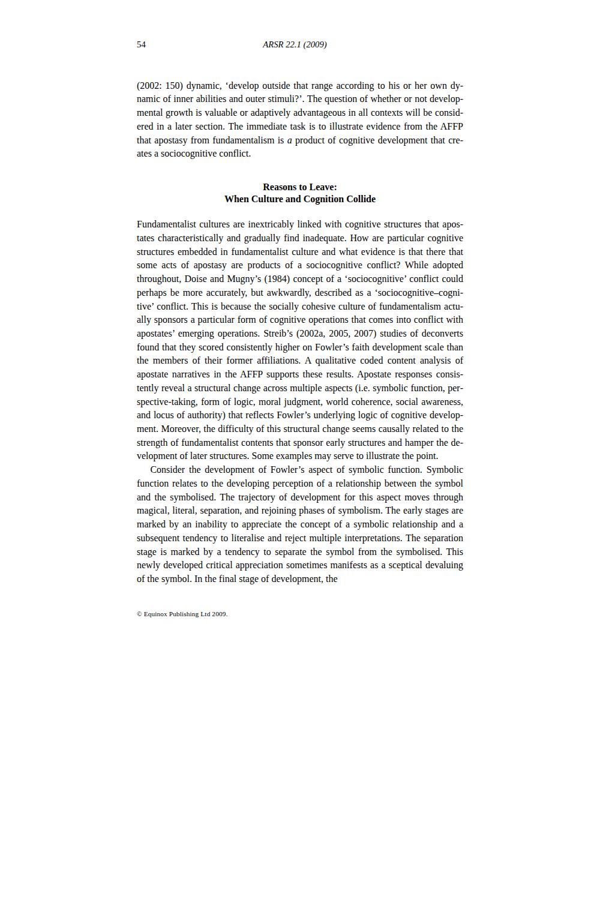54 ARSR 22.1 (2009)
(2002: 150) dynamic, ‘develop outside that range according to his or her own dynamic of inner abilities and outer stimuli?’. The question of whether or not developmental growth is valuable or adaptively advantageous in all contexts will be considered in a later section. The immediate task is to illustrate evidence from the AFFP that apostasy from fundamentalism is a product of cognitive development that creates a sociocognitive conflict.
Reasons to Leave: When Culture and Cognition Collide
Fundamentalist cultures are inextricably linked with cognitive structures that apostates characteristically and gradually find inadequate. How are particular cognitive structures embedded in fundamentalist culture and what evidence is that there that some acts of apostasy are products of a sociocognitive conflict? While adopted throughout, Doise and Mugny’s (1984) concept of a ‘sociocognitive’ conflict could perhaps be more accurately, but awkwardly, described as a ‘sociocognitive–cognitive’ conflict. This is because the socially cohesive culture of fundamentalism actually sponsors a particular form of cognitive operations that comes into conflict with apostates’ emerging operations. Streib’s (2002a, 2005, 2007) studies of deconverts found that they scored consistently higher on Fowler’s faith development scale than the members of their former affiliations. A qualitative coded content analysis of apostate narratives in the AFFP supports these results. Apostate responses consistently reveal a structural change across multiple aspects (i.e. symbolic function, perspective-taking, form of logic, moral judgment, world coherence, social awareness, and locus of authority) that reflects Fowler’s underlying logic of cognitive development. Moreover, the difficulty of this structural change seems causally related to the strength of fundamentalist contents that sponsor early structures and hamper the development of later structures. Some examples may serve to illustrate the point.
Consider the development of Fowler’s aspect of symbolic function. Symbolic function relates to the developing perception of a relationship between the symbol and the symbolised. The trajectory of development for this aspect moves through magical, literal, separation, and rejoining phases of symbolism. The early stages are marked by an inability to appreciate the concept of a symbolic relationship and a subsequent tendency to literalise and reject multiple interpretations. The separation stage is marked by a tendency to separate the symbol from the symbolised. This newly developed critical appreciation sometimes manifests as a sceptical devaluing of the symbol. In the final stage of development, the
© Equinox Publishing Ltd 2009.